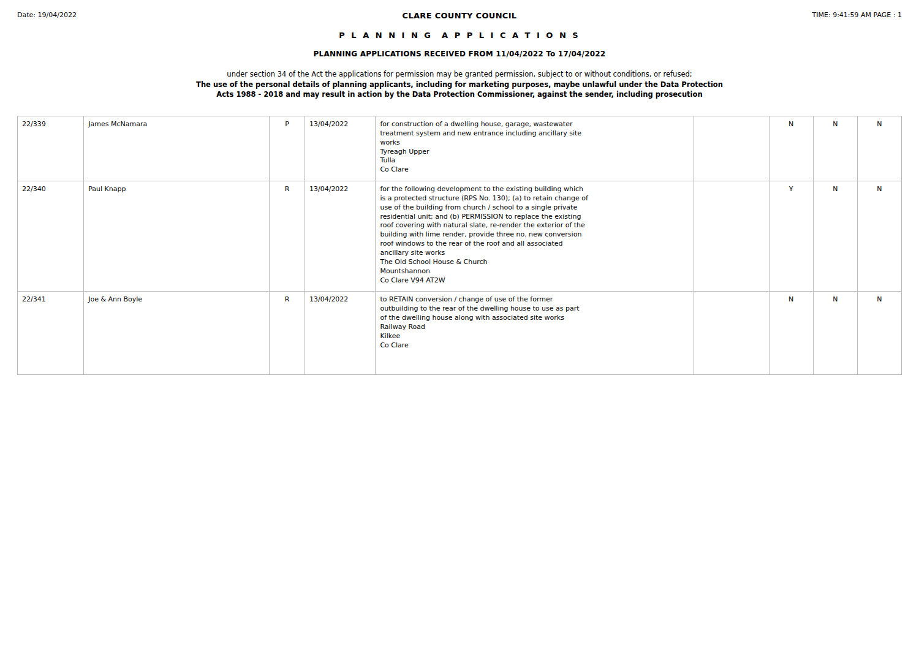Date: 19/04/2022
CLARE COUNTY COUNCIL
TIME: 9:41:59 AM PAGE : 1
P L A N N I N G A P P L I C A T I O N S
PLANNING APPLICATIONS RECEIVED FROM 11/04/2022 To 17/04/2022
under section 34 of the Act the applications for permission may be granted permission, subject to or without conditions, or refused;
The use of the personal details of planning applicants, including for marketing purposes, maybe unlawful under the Data Protection
Acts 1988 - 2018 and may result in action by the Data Protection Commissioner, against the sender, including prosecution
| 22/339 | James McNamara | P | 13/04/2022 | for construction of a dwelling house, garage, wastewater treatment system and new entrance including ancillary site works Tyreagh Upper Tulla Co Clare | | N | N | N |
| 22/340 | Paul Knapp | R | 13/04/2022 | for the following development to the existing building which is a protected structure (RPS No. 130); (a) to retain change of use of the building from church / school to a single private residential unit; and (b) PERMISSION to replace the existing roof covering with natural slate, re-render the exterior of the building with lime render, provide three no. new conversion roof windows to the rear of the roof and all associated ancillary site works The Old School House & Church Mountshannon Co Clare V94 AT2W | | Y | N | N |
| 22/341 | Joe & Ann Boyle | R | 13/04/2022 | to RETAIN conversion / change of use of the former outbuilding to the rear of the dwelling house to use as part of the dwelling house along with associated site works Railway Road Kilkee Co Clare | | N | N | N |